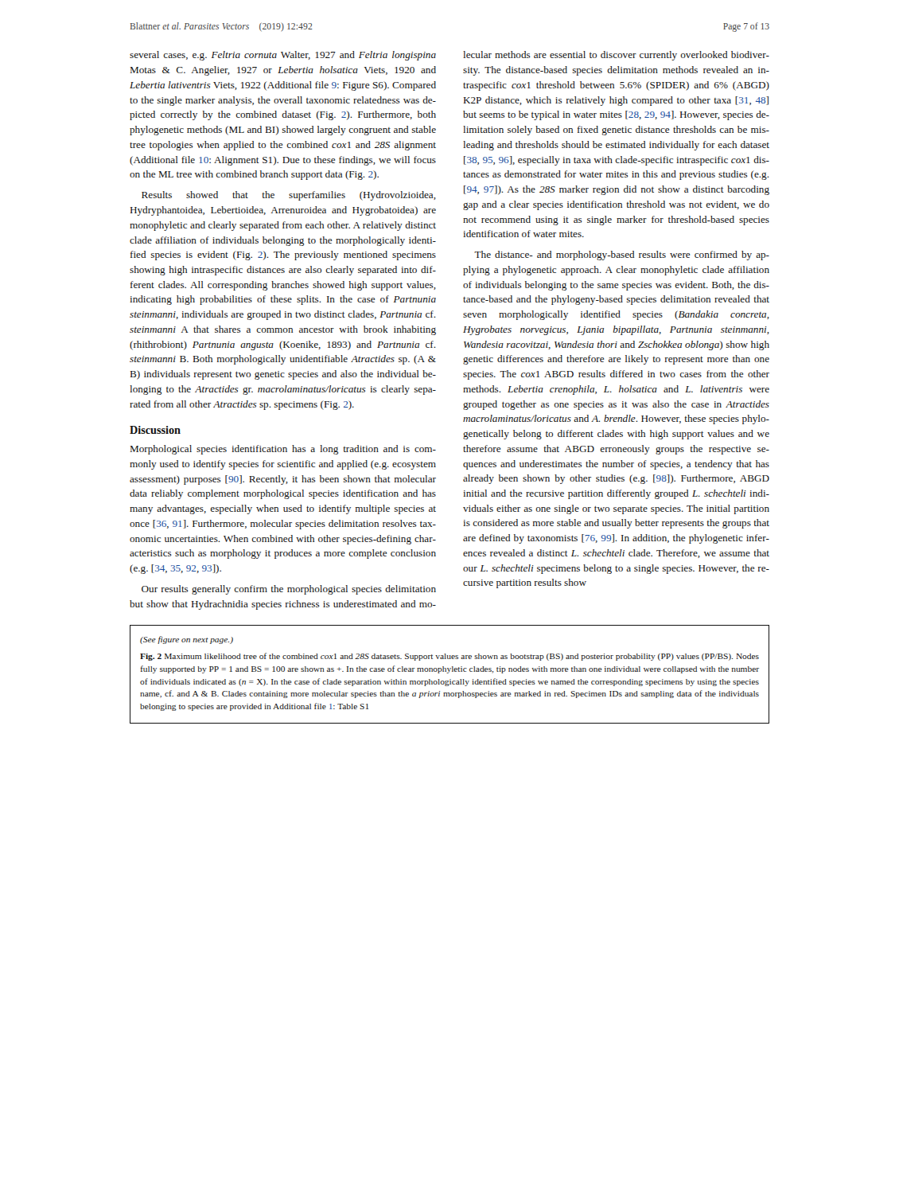Blattner et al. Parasites Vectors (2019) 12:492
Page 7 of 13
several cases, e.g. Feltria cornuta Walter, 1927 and Feltria longispina Motas & C. Angelier, 1927 or Lebertia holsatica Viets, 1920 and Lebertia lativentris Viets, 1922 (Additional file 9: Figure S6). Compared to the single marker analysis, the overall taxonomic relatedness was depicted correctly by the combined dataset (Fig. 2). Furthermore, both phylogenetic methods (ML and BI) showed largely congruent and stable tree topologies when applied to the combined cox1 and 28S alignment (Additional file 10: Alignment S1). Due to these findings, we will focus on the ML tree with combined branch support data (Fig. 2).
Results showed that the superfamilies (Hydrovolzioidea, Hydryphantoidea, Lebertioidea, Arrenuroidea and Hygrobatoidea) are monophyletic and clearly separated from each other. A relatively distinct clade affiliation of individuals belonging to the morphologically identified species is evident (Fig. 2). The previously mentioned specimens showing high intraspecific distances are also clearly separated into different clades. All corresponding branches showed high support values, indicating high probabilities of these splits. In the case of Partnunia steinmanni, individuals are grouped in two distinct clades, Partnunia cf. steinmanni A that shares a common ancestor with brook inhabiting (rhithrobiont) Partnunia angusta (Koenike, 1893) and Partnunia cf. steinmanni B. Both morphologically unidentifiable Atractides sp. (A & B) individuals represent two genetic species and also the individual belonging to the Atractides gr. macrolaminatus/loricatus is clearly separated from all other Atractides sp. specimens (Fig. 2).
Discussion
Morphological species identification has a long tradition and is commonly used to identify species for scientific and applied (e.g. ecosystem assessment) purposes [90]. Recently, it has been shown that molecular data reliably complement morphological species identification and has many advantages, especially when used to identify multiple species at once [36, 91]. Furthermore, molecular species delimitation resolves taxonomic uncertainties. When combined with other species-defining characteristics such as morphology it produces a more complete conclusion (e.g. [34, 35, 92, 93]).
Our results generally confirm the morphological species delimitation but show that Hydrachnidia species richness is underestimated and molecular methods are essential to discover currently overlooked biodiversity. The distance-based species delimitation methods revealed an intraspecific cox1 threshold between 5.6% (SPIDER) and 6% (ABGD) K2P distance, which is relatively high compared to other taxa [31, 48] but seems to be typical in water mites [28, 29, 94]. However, species delimitation solely based on fixed genetic distance thresholds can be misleading and thresholds should be estimated individually for each dataset [38, 95, 96], especially in taxa with clade-specific intraspecific cox1 distances as demonstrated for water mites in this and previous studies (e.g. [94, 97]). As the 28S marker region did not show a distinct barcoding gap and a clear species identification threshold was not evident, we do not recommend using it as single marker for threshold-based species identification of water mites.
The distance- and morphology-based results were confirmed by applying a phylogenetic approach. A clear monophyletic clade affiliation of individuals belonging to the same species was evident. Both, the distance-based and the phylogeny-based species delimitation revealed that seven morphologically identified species (Bandakia concreta, Hygrobates norvegicus, Ljania bipapillata, Partnunia steinmanni, Wandesia racovitzai, Wandesia thori and Zschokkea oblonga) show high genetic differences and therefore are likely to represent more than one species. The cox1 ABGD results differed in two cases from the other methods. Lebertia crenophila, L. holsatica and L. lativentris were grouped together as one species as it was also the case in Atractides macrolaminatus/loricatus and A. brendle. However, these species phylogenetically belong to different clades with high support values and we therefore assume that ABGD erroneously groups the respective sequences and underestimates the number of species, a tendency that has already been shown by other studies (e.g. [98]). Furthermore, ABGD initial and the recursive partition differently grouped L. schechteli individuals either as one single or two separate species. The initial partition is considered as more stable and usually better represents the groups that are defined by taxonomists [76, 99]. In addition, the phylogenetic inferences revealed a distinct L. schechteli clade. Therefore, we assume that our L. schechteli specimens belong to a single species. However, the recursive partition results show
(See figure on next page.)
Fig. 2 Maximum likelihood tree of the combined cox1 and 28S datasets. Support values are shown as bootstrap (BS) and posterior probability (PP) values (PP/BS). Nodes fully supported by PP = 1 and BS = 100 are shown as +. In the case of clear monophyletic clades, tip nodes with more than one individual were collapsed with the number of individuals indicated as (n = X). In the case of clade separation within morphologically identified species we named the corresponding specimens by using the species name, cf. and A & B. Clades containing more molecular species than the a priori morphospecies are marked in red. Specimen IDs and sampling data of the individuals belonging to species are provided in Additional file 1: Table S1